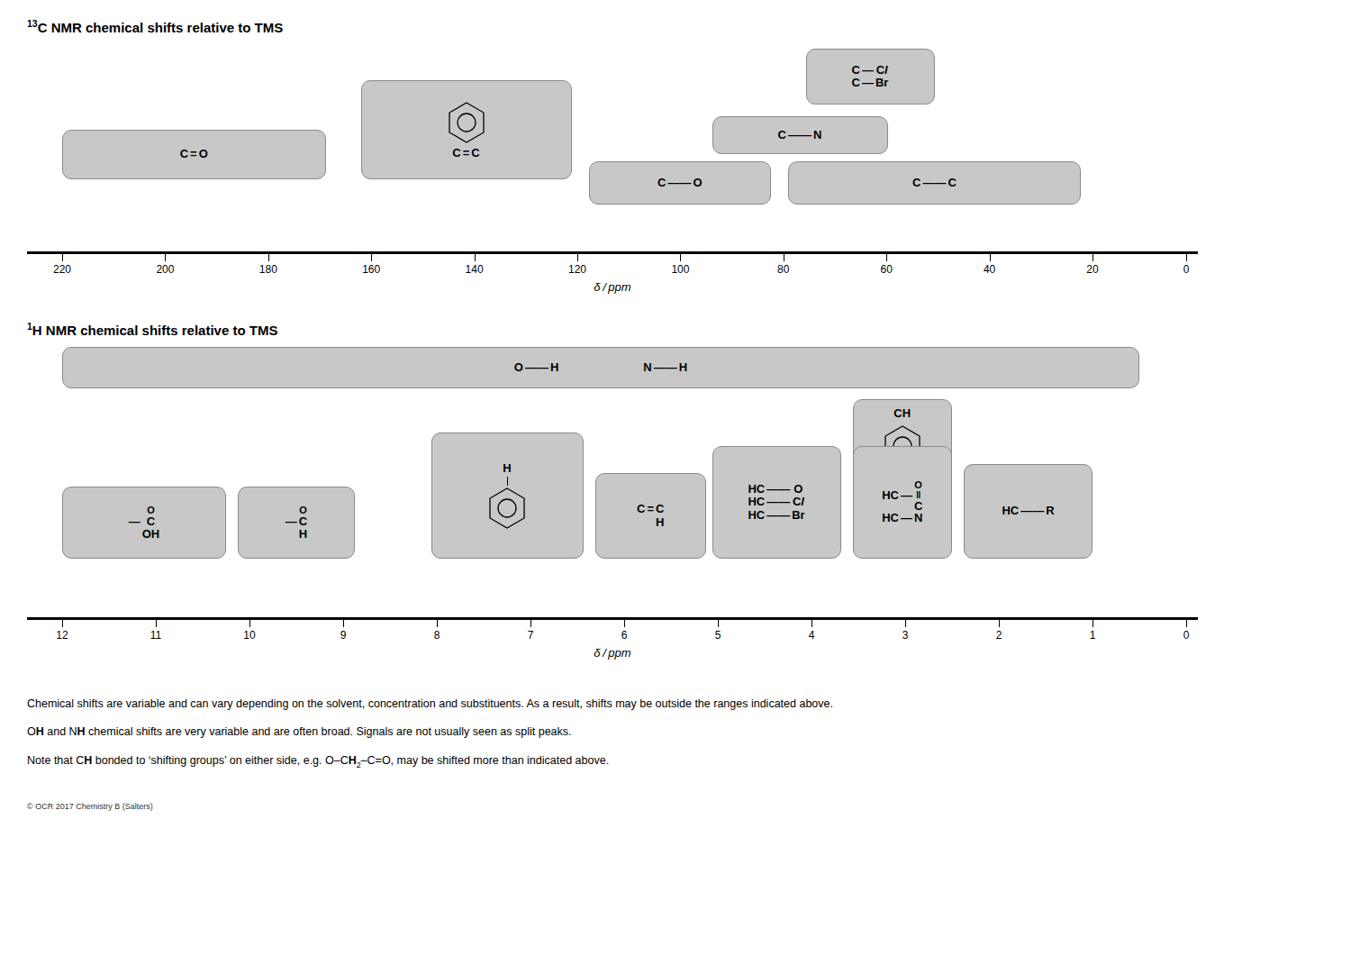13C NMR chemical shifts relative to TMS
| C | — | C l |
| C | — | Br |
| C | —— | N |
| C | = | C |
| C | = | O |
| C | —— | O |
| C | —— | C |
220 200 180 160 140 120 100 80 60 40 20 0
δ / ppm
1H NMR chemical shifts relative to TMS
| O | —— | H | | N | —— | H |
CH
H
| HC | —— | O |
| HC | —— | C l |
| HC | —— | Br |
| HC | — | O ‖ C |
| HC | — | N |
| HC | —— | R |
| C | = | C |
| | | H |
| | O |
| — | C |
| | OH |
| | O |
| — | C |
| | H |
12 11 10 9 8 7 6 5 4 3 2 1 0
δ / ppm
Chemical shifts are variable and can vary depending on the solvent, concentration and substituents. As a result, shifts may be outside the ranges indicated above.
OH and NH chemical shifts are very variable and are often broad. Signals are not usually seen as split peaks.
Note that CH bonded to ‘shifting groups’ on either side, e.g. O–CH2–C=O, may be shifted more than indicated above.
© OCR 2017 Chemistry B (Salters)